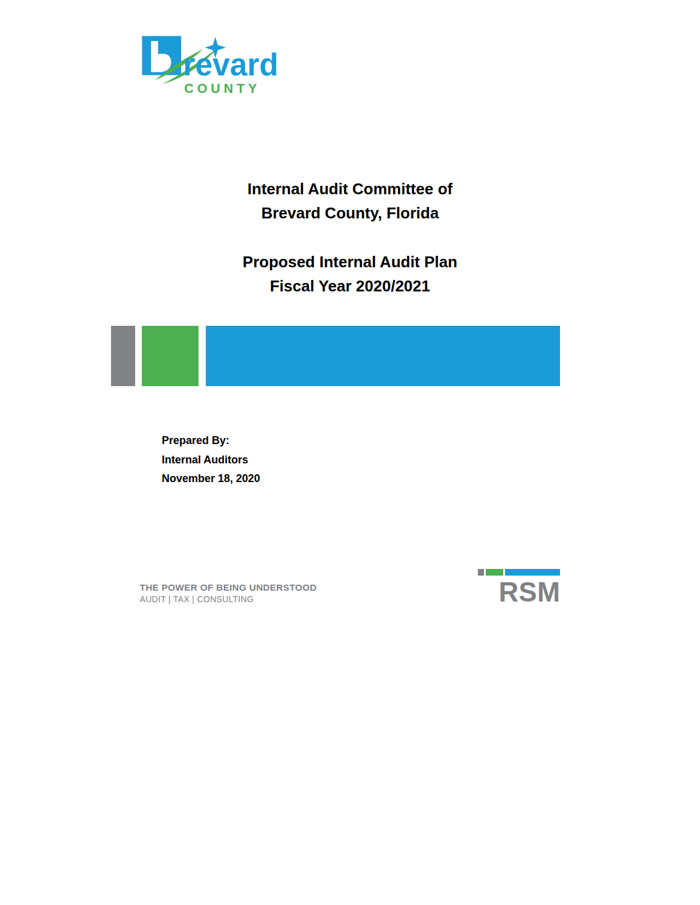revard COUNTY
Internal Audit Committee of
Brevard County, Florida
Proposed Internal Audit Plan
Fiscal Year 2020/2021
Prepared By:
Internal Auditors
November 18, 2020
THE POWER OF BEING UNDERSTOOD
AUDIT | TAX | CONSULTING
RSM